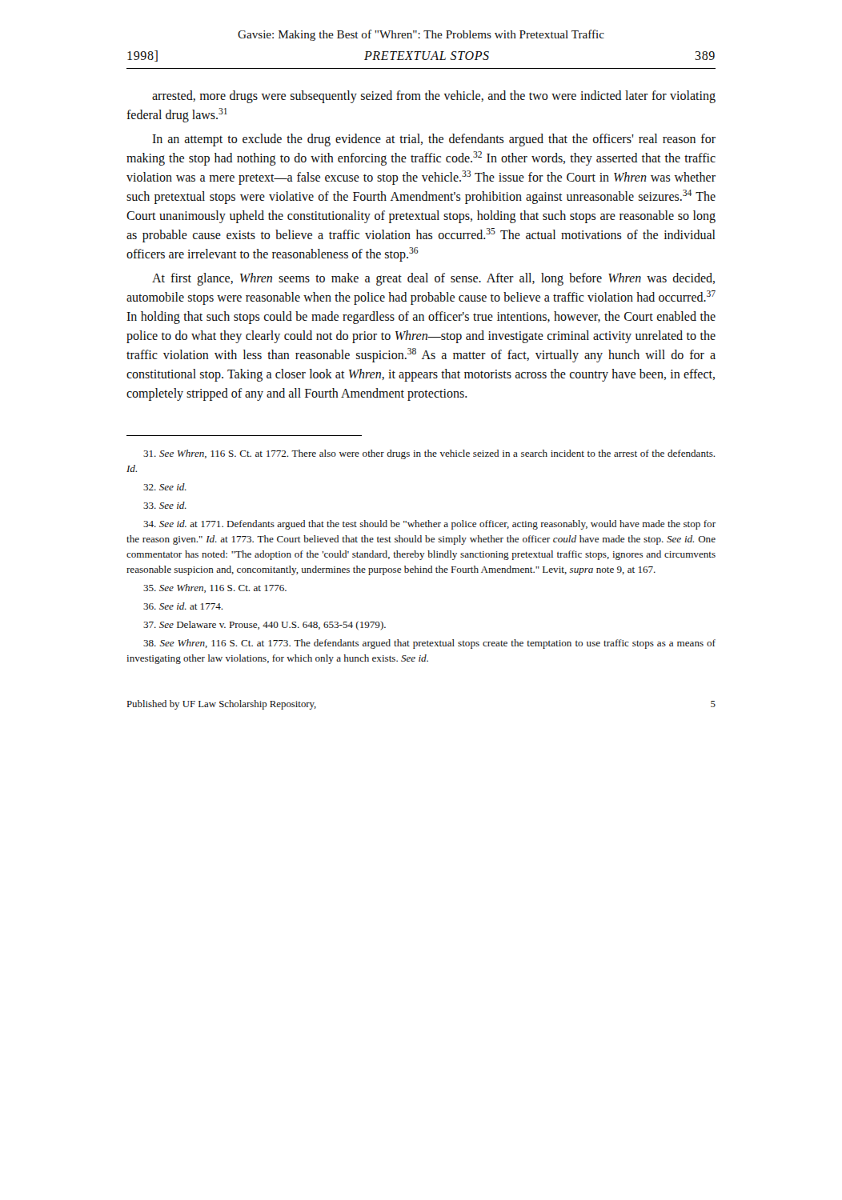Gavsie: Making the Best of "Whren": The Problems with Pretextual Traffic
1998] PRETEXTUAL STOPS 389
arrested, more drugs were subsequently seized from the vehicle, and the two were indicted later for violating federal drug laws.31
In an attempt to exclude the drug evidence at trial, the defendants argued that the officers' real reason for making the stop had nothing to do with enforcing the traffic code.32 In other words, they asserted that the traffic violation was a mere pretext—a false excuse to stop the vehicle.33 The issue for the Court in Whren was whether such pretextual stops were violative of the Fourth Amendment's prohibition against unreasonable seizures.34 The Court unanimously upheld the constitutionality of pretextual stops, holding that such stops are reasonable so long as probable cause exists to believe a traffic violation has occurred.35 The actual motivations of the individual officers are irrelevant to the reasonableness of the stop.36
At first glance, Whren seems to make a great deal of sense. After all, long before Whren was decided, automobile stops were reasonable when the police had probable cause to believe a traffic violation had occurred.37 In holding that such stops could be made regardless of an officer's true intentions, however, the Court enabled the police to do what they clearly could not do prior to Whren—stop and investigate criminal activity unrelated to the traffic violation with less than reasonable suspicion.38 As a matter of fact, virtually any hunch will do for a constitutional stop. Taking a closer look at Whren, it appears that motorists across the country have been, in effect, completely stripped of any and all Fourth Amendment protections.
31. See Whren, 116 S. Ct. at 1772. There also were other drugs in the vehicle seized in a search incident to the arrest of the defendants. Id.
32. See id.
33. See id.
34. See id. at 1771. Defendants argued that the test should be "whether a police officer, acting reasonably, would have made the stop for the reason given." Id. at 1773. The Court believed that the test should be simply whether the officer could have made the stop. See id. One commentator has noted: "The adoption of the 'could' standard, thereby blindly sanctioning pretextual traffic stops, ignores and circumvents reasonable suspicion and, concomitantly, undermines the purpose behind the Fourth Amendment." Levit, supra note 9, at 167.
35. See Whren, 116 S. Ct. at 1776.
36. See id. at 1774.
37. See Delaware v. Prouse, 440 U.S. 648, 653-54 (1979).
38. See Whren, 116 S. Ct. at 1773. The defendants argued that pretextual stops create the temptation to use traffic stops as a means of investigating other law violations, for which only a hunch exists. See id.
Published by UF Law Scholarship Repository, 5